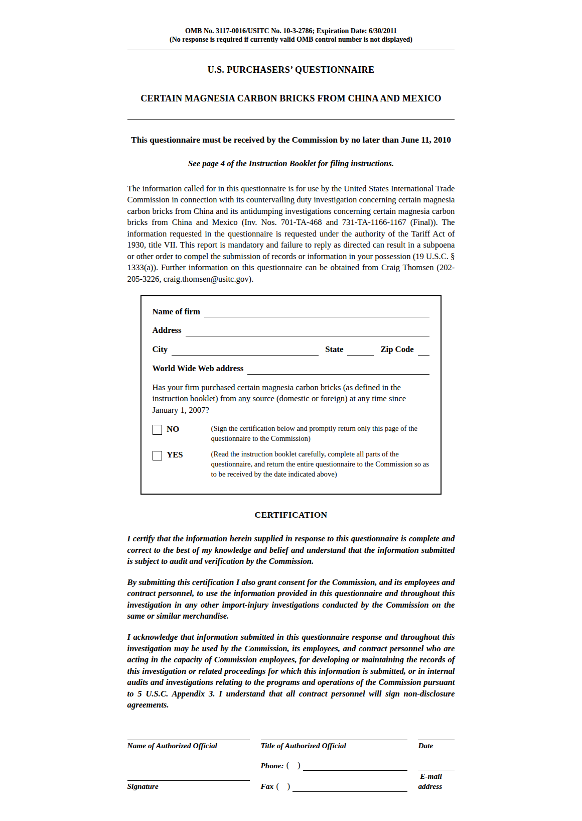OMB No. 3117-0016/USITC No. 10-3-2786; Expiration Date: 6/30/2011
(No response is required if currently valid OMB control number is not displayed)
U.S. PURCHASERS’ QUESTIONNAIRE
CERTAIN MAGNESIA CARBON BRICKS FROM CHINA AND MEXICO
This questionnaire must be received by the Commission by no later than June 11, 2010
See page 4 of the Instruction Booklet for filing instructions.
The information called for in this questionnaire is for use by the United States International Trade Commission in connection with its countervailing duty investigation concerning certain magnesia carbon bricks from China and its antidumping investigations concerning certain magnesia carbon bricks from China and Mexico (Inv. Nos. 701-TA-468 and 731-TA-1166-1167 (Final)). The information requested in the questionnaire is requested under the authority of the Tariff Act of 1930, title VII. This report is mandatory and failure to reply as directed can result in a subpoena or other order to compel the submission of records or information in your possession (19 U.S.C. § 1333(a)). Further information on this questionnaire can be obtained from Craig Thomsen (202-205-3226, craig.thomsen@usitc.gov).
Name of firm
Address
City State Zip Code
World Wide Web address
Has your firm purchased certain magnesia carbon bricks (as defined in the instruction booklet) from any source (domestic or foreign) at any time since January 1, 2007?
NO (Sign the certification below and promptly return only this page of the questionnaire to the Commission)
YES (Read the instruction booklet carefully, complete all parts of the questionnaire, and return the entire questionnaire to the Commission so as to be received by the date indicated above)
CERTIFICATION
I certify that the information herein supplied in response to this questionnaire is complete and correct to the best of my knowledge and belief and understand that the information submitted is subject to audit and verification by the Commission.
By submitting this certification I also grant consent for the Commission, and its employees and contract personnel, to use the information provided in this questionnaire and throughout this investigation in any other import-injury investigations conducted by the Commission on the same or similar merchandise.
I acknowledge that information submitted in this questionnaire response and throughout this investigation may be used by the Commission, its employees, and contract personnel who are acting in the capacity of Commission employees, for developing or maintaining the records of this investigation or related proceedings for which this information is submitted, or in internal audits and investigations relating to the programs and operations of the Commission pursuant to 5 U.S.C. Appendix 3. I understand that all contract personnel will sign non-disclosure agreements.
Name of Authorized Official
Title of Authorized Official
Date
Signature
Phone: ( )
Fax ( )
E-mail address